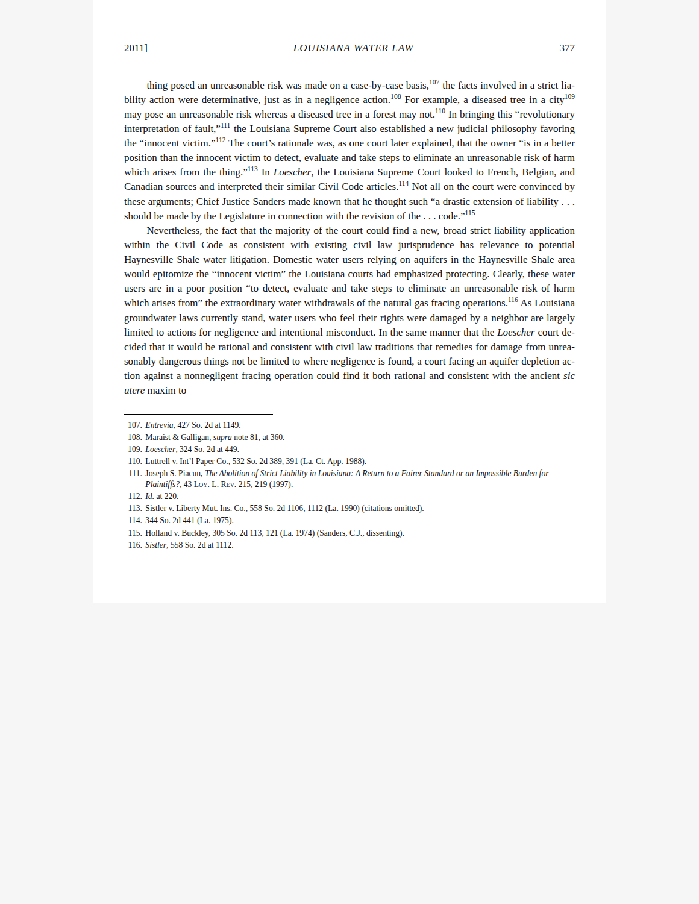2011] Louisiana Water Law 377
thing posed an unreasonable risk was made on a case-by-case basis,107 the facts involved in a strict liability action were determinative, just as in a negligence action.108 For example, a diseased tree in a city109 may pose an unreasonable risk whereas a diseased tree in a forest may not.110 In bringing this “revolutionary interpretation of fault,”111 the Louisiana Supreme Court also established a new judicial philosophy favoring the “innocent victim.”112 The court’s rationale was, as one court later explained, that the owner “is in a better position than the innocent victim to detect, evaluate and take steps to eliminate an unreasonable risk of harm which arises from the thing.”113 In Loescher, the Louisiana Supreme Court looked to French, Belgian, and Canadian sources and interpreted their similar Civil Code articles.114 Not all on the court were convinced by these arguments; Chief Justice Sanders made known that he thought such “a drastic extension of liability . . . should be made by the Legislature in connection with the revision of the . . . code.”115
Nevertheless, the fact that the majority of the court could find a new, broad strict liability application within the Civil Code as consistent with existing civil law jurisprudence has relevance to potential Haynesville Shale water litigation. Domestic water users relying on aquifers in the Haynesville Shale area would epitomize the “innocent victim” the Louisiana courts had emphasized protecting. Clearly, these water users are in a poor position “to detect, evaluate and take steps to eliminate an unreasonable risk of harm which arises from” the extraordinary water withdrawals of the natural gas fracing operations.116 As Louisiana groundwater laws currently stand, water users who feel their rights were damaged by a neighbor are largely limited to actions for negligence and intentional misconduct. In the same manner that the Loescher court decided that it would be rational and consistent with civil law traditions that remedies for damage from unreasonably dangerous things not be limited to where negligence is found, a court facing an aquifer depletion action against a nonnegligent fracing operation could find it both rational and consistent with the ancient sic utere maxim to
107. Entrevia, 427 So. 2d at 1149.
108. Maraist & Galligan, supra note 81, at 360.
109. Loescher, 324 So. 2d at 449.
110. Luttrell v. Int’l Paper Co., 532 So. 2d 389, 391 (La. Ct. App. 1988).
111. Joseph S. Piacun, The Abolition of Strict Liability in Louisiana: A Return to a Fairer Standard or an Impossible Burden for Plaintiffs?, 43 Loy. L. Rev. 215, 219 (1997).
112. Id. at 220.
113. Sistler v. Liberty Mut. Ins. Co., 558 So. 2d 1106, 1112 (La. 1990) (citations omitted).
114. 344 So. 2d 441 (La. 1975).
115. Holland v. Buckley, 305 So. 2d 113, 121 (La. 1974) (Sanders, C.J., dissenting).
116. Sistler, 558 So. 2d at 1112.